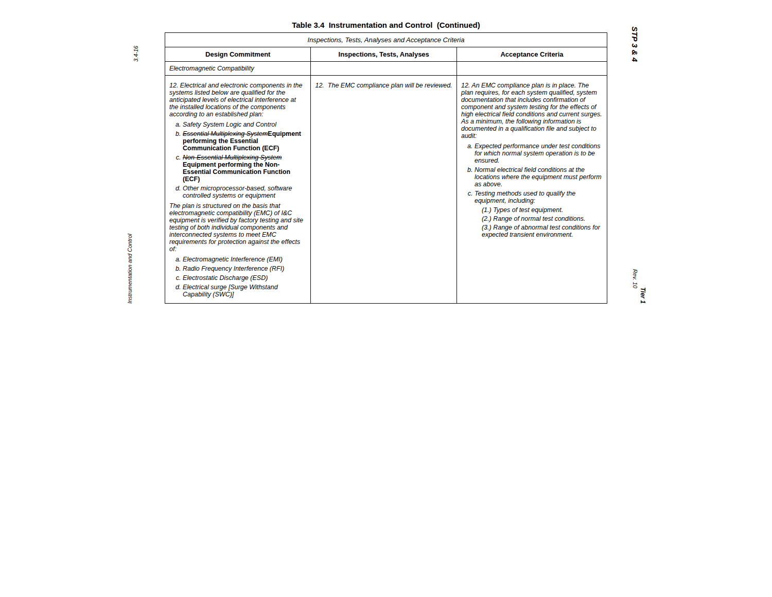3.4-16
Instrumentation and Control
STP 3 & 4
Rev. 10
Tier 1
Table 3.4 Instrumentation and Control (Continued)
| Inspections, Tests, Analyses and Acceptance Criteria |
| --- |
| Design Commitment | Inspections, Tests, Analyses | Acceptance Criteria |
| Electromagnetic Compatibility | | |
| 12. Electrical and electronic components in the systems listed below are qualified for the anticipated levels of electrical interference at the installed locations of the components according to an established plan: Safety System Logic and Control Essential Multiplexing System Equipment performing the Essential Communication Function (ECF) Non-Essential Multiplexing System Equipment performing the Non-Essential Communication Function (ECF) Other microprocessor-based, software controlled systems or equipment The plan is structured on the basis that electromagnetic compatibility (EMC) of I&C equipment is verified by factory testing and site testing of both individual components and interconnected systems to meet EMC requirements for protection against the effects of: Electromagnetic Interference (EMI) Radio Frequency Interference (RFI) Electrostatic Discharge (ESD) Electrical surge [Surge Withstand Capability (SWC)] | 12. The EMC compliance plan will be reviewed. | 12. An EMC compliance plan is in place. The plan requires, for each system qualified, system documentation that includes confirmation of component and system testing for the effects of high electrical field conditions and current surges. As a minimum, the following information is documented in a qualification file and subject to audit: Expected performance under test conditions for which normal system operation is to be ensured. Normal electrical field conditions at the locations where the equipment must perform as above. Testing methods used to qualify the equipment, including: (1.) Types of test equipment. (2.) Range of normal test conditions. (3.) Range of abnormal test conditions for expected transient environment. |